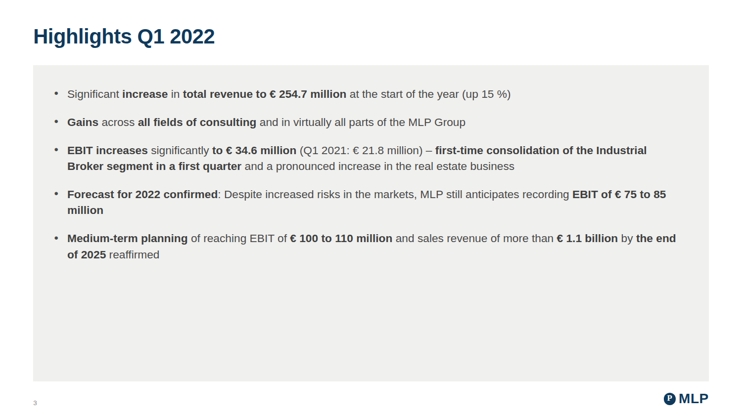Highlights Q1 2022
Significant increase in total revenue to € 254.7 million at the start of the year (up 15 %)
Gains across all fields of consulting and in virtually all parts of the MLP Group
EBIT increases significantly to € 34.6 million (Q1 2021: € 21.8 million) – first-time consolidation of the Industrial Broker segment in a first quarter and a pronounced increase in the real estate business
Forecast for 2022 confirmed: Despite increased risks in the markets, MLP still anticipates recording EBIT of € 75 to 85 million
Medium-term planning of reaching EBIT of € 100 to 110 million and sales revenue of more than € 1.1 billion by the end of 2025 reaffirmed
3 PMLP